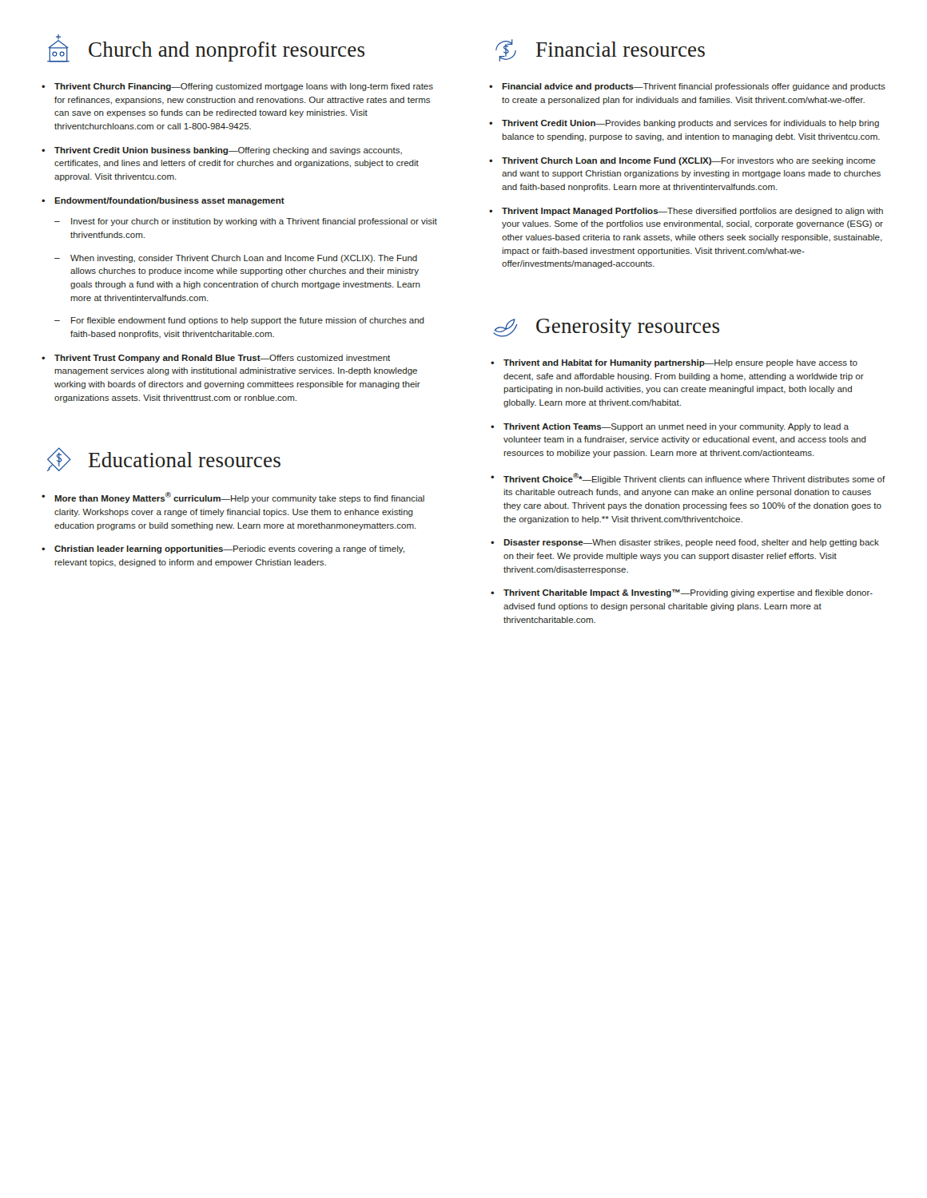Church and nonprofit resources
Thrivent Church Financing—Offering customized mortgage loans with long-term fixed rates for refinances, expansions, new construction and renovations. Our attractive rates and terms can save on expenses so funds can be redirected toward key ministries. Visit thriventchurchloans.com or call 1-800-984-9425.
Thrivent Credit Union business banking—Offering checking and savings accounts, certificates, and lines and letters of credit for churches and organizations, subject to credit approval. Visit thriventcu.com.
Endowment/foundation/business asset management
Invest for your church or institution by working with a Thrivent financial professional or visit thriventfunds.com.
When investing, consider Thrivent Church Loan and Income Fund (XCLIX). The Fund allows churches to produce income while supporting other churches and their ministry goals through a fund with a high concentration of church mortgage investments. Learn more at thriventintervalfunds.com.
For flexible endowment fund options to help support the future mission of churches and faith-based nonprofits, visit thriventcharitable.com.
Thrivent Trust Company and Ronald Blue Trust—Offers customized investment management services along with institutional administrative services. In-depth knowledge working with boards of directors and governing committees responsible for managing their organizations assets. Visit thriventtrust.com or ronblue.com.
Educational resources
More than Money Matters® curriculum—Help your community take steps to find financial clarity. Workshops cover a range of timely financial topics. Use them to enhance existing education programs or build something new. Learn more at morethanmoneymatters.com.
Christian leader learning opportunities—Periodic events covering a range of timely, relevant topics, designed to inform and empower Christian leaders.
Financial resources
Financial advice and products—Thrivent financial professionals offer guidance and products to create a personalized plan for individuals and families. Visit thrivent.com/what-we-offer.
Thrivent Credit Union—Provides banking products and services for individuals to help bring balance to spending, purpose to saving, and intention to managing debt. Visit thriventcu.com.
Thrivent Church Loan and Income Fund (XCLIX)—For investors who are seeking income and want to support Christian organizations by investing in mortgage loans made to churches and faith-based nonprofits. Learn more at thriventintervalfunds.com.
Thrivent Impact Managed Portfolios—These diversified portfolios are designed to align with your values. Some of the portfolios use environmental, social, corporate governance (ESG) or other values-based criteria to rank assets, while others seek socially responsible, sustainable, impact or faith-based investment opportunities. Visit thrivent.com/what-we-offer/investments/managed-accounts.
Generosity resources
Thrivent and Habitat for Humanity partnership—Help ensure people have access to decent, safe and affordable housing. From building a home, attending a worldwide trip or participating in non-build activities, you can create meaningful impact, both locally and globally. Learn more at thrivent.com/habitat.
Thrivent Action Teams—Support an unmet need in your community. Apply to lead a volunteer team in a fundraiser, service activity or educational event, and access tools and resources to mobilize your passion. Learn more at thrivent.com/actionteams.
Thrivent Choice®*—Eligible Thrivent clients can influence where Thrivent distributes some of its charitable outreach funds, and anyone can make an online personal donation to causes they care about. Thrivent pays the donation processing fees so 100% of the donation goes to the organization to help.** Visit thrivent.com/thriventchoice.
Disaster response—When disaster strikes, people need food, shelter and help getting back on their feet. We provide multiple ways you can support disaster relief efforts. Visit thrivent.com/disasterresponse.
Thrivent Charitable Impact & Investing™—Providing giving expertise and flexible donor-advised fund options to design personal charitable giving plans. Learn more at thriventcharitable.com.